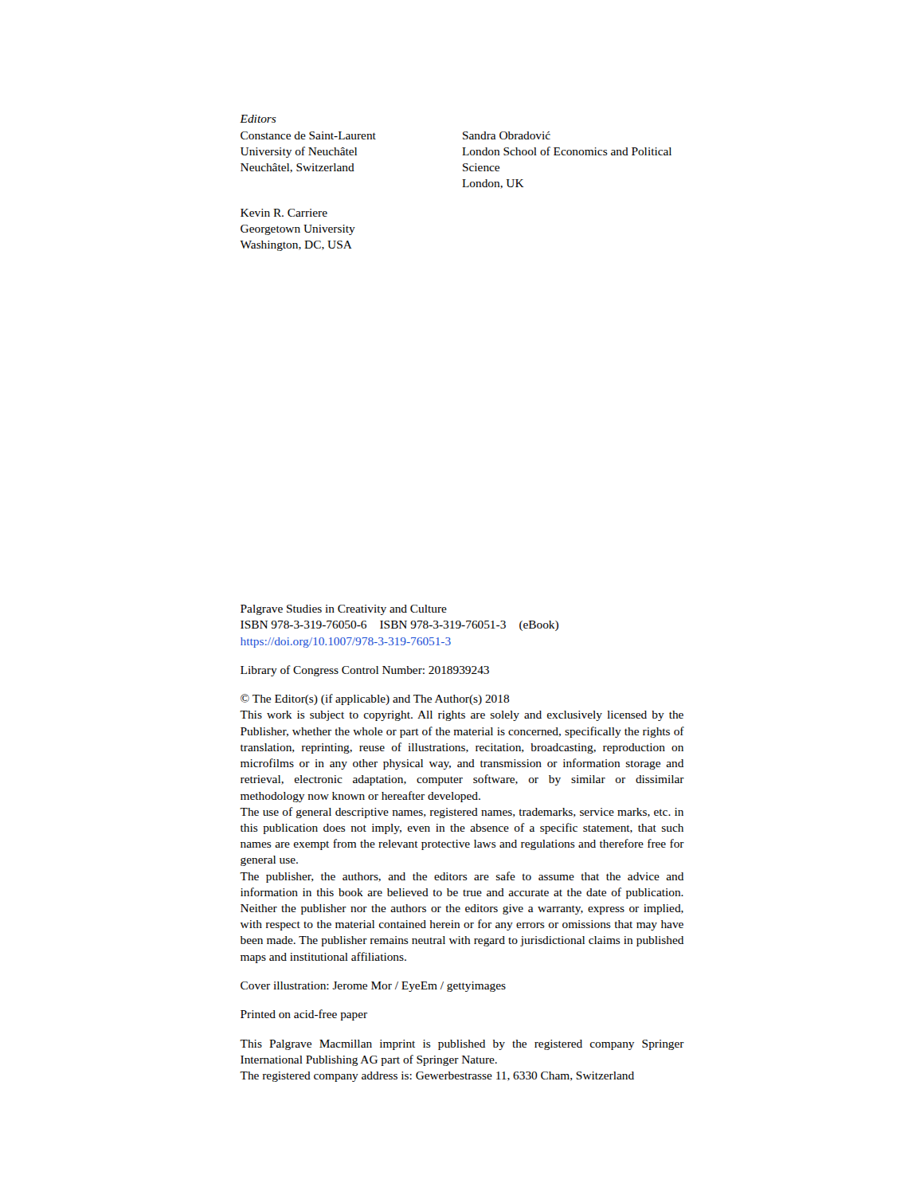Editors
| Constance de Saint-Laurent University of Neuchâtel Neuchâtel, Switzerland | Sandra Obradović London School of Economics and Political Science London, UK |
| Kevin R. Carriere Georgetown University Washington, DC, USA | |
Palgrave Studies in Creativity and Culture
ISBN 978-3-319-76050-6 ISBN 978-3-319-76051-3 (eBook)
https://doi.org/10.1007/978-3-319-76051-3
Library of Congress Control Number: 2018939243
© The Editor(s) (if applicable) and The Author(s) 2018
This work is subject to copyright. All rights are solely and exclusively licensed by the Publisher, whether the whole or part of the material is concerned, specifically the rights of translation, reprinting, reuse of illustrations, recitation, broadcasting, reproduction on microfilms or in any other physical way, and transmission or information storage and retrieval, electronic adaptation, computer software, or by similar or dissimilar methodology now known or hereafter developed.
The use of general descriptive names, registered names, trademarks, service marks, etc. in this publication does not imply, even in the absence of a specific statement, that such names are exempt from the relevant protective laws and regulations and therefore free for general use.
The publisher, the authors, and the editors are safe to assume that the advice and information in this book are believed to be true and accurate at the date of publication. Neither the publisher nor the authors or the editors give a warranty, express or implied, with respect to the material contained herein or for any errors or omissions that may have been made. The publisher remains neutral with regard to jurisdictional claims in published maps and institutional affiliations.
Cover illustration: Jerome Mor / EyeEm / gettyimages
Printed on acid-free paper
This Palgrave Macmillan imprint is published by the registered company Springer International Publishing AG part of Springer Nature.
The registered company address is: Gewerbestrasse 11, 6330 Cham, Switzerland